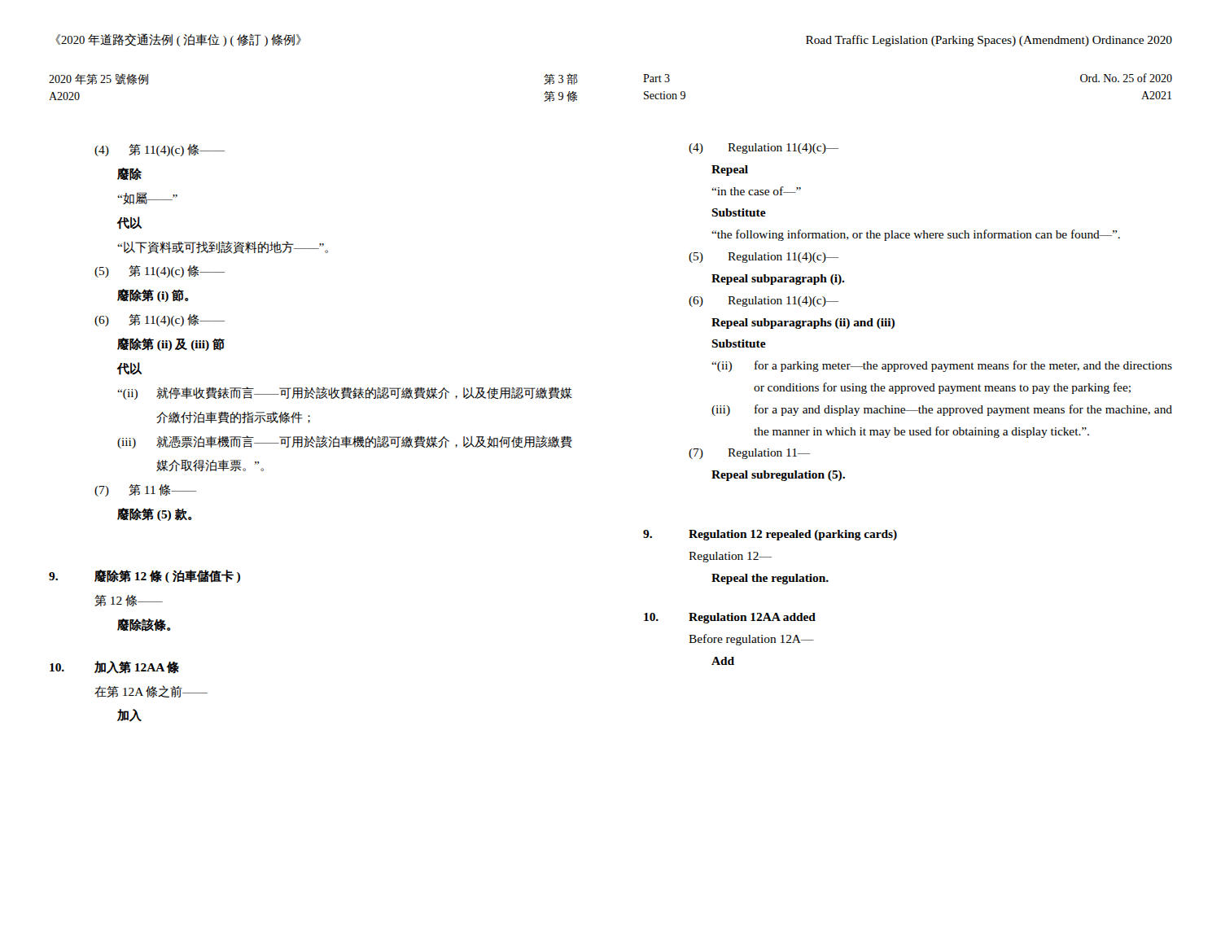《2020 年道路交通法例 ( 泊車位 ) ( 修訂 ) 條例》
2020 年第 25 號條例
A2020
第 3 部
第 9 條
(4) 第 11(4)(c) 條——
廢除
“如屬——”
代以
“以下資料或可找到該資料的地方——”。
(5) 第 11(4)(c) 條——
廢除第 (i) 節。
(6) 第 11(4)(c) 條——
廢除第 (ii) 及 (iii) 節
代以
“(ii)
就停車收費錶而言——可用於該收費錶的認可繳費媒介，以及使用認可繳費媒介繳付泊車費的指示或條件；
(iii)
就憑票泊車機而言——可用於該泊車機的認可繳費媒介，以及如何使用該繳費媒介取得泊車票。”。
(7) 第 11 條——
廢除第 (5) 款。
9.
廢除第 12 條 ( 泊車儲值卡 )
第 12 條——
廢除該條。
10.
加入第 12AA 條
在第 12A 條之前——
加入
Road Traffic Legislation (Parking Spaces) (Amendment) Ordinance 2020
Part 3
Section 9
Ord. No. 25 of 2020
A2021
(4) Regulation 11(4)(c)—
Repeal
“in the case of—”
Substitute
“the following information, or the place where such information can be found—”.
(5) Regulation 11(4)(c)—
Repeal subparagraph (i).
(6) Regulation 11(4)(c)—
Repeal subparagraphs (ii) and (iii)
Substitute
“(ii)
for a parking meter—the approved payment means for the meter, and the directions or conditions for using the approved payment means to pay the parking fee;
(iii)
for a pay and display machine—the approved payment means for the machine, and the manner in which it may be used for obtaining a display ticket.”.
(7) Regulation 11—
Repeal subregulation (5).
9.
Regulation 12 repealed (parking cards)
Regulation 12—
Repeal the regulation.
10.
Regulation 12AA added
Before regulation 12A—
Add